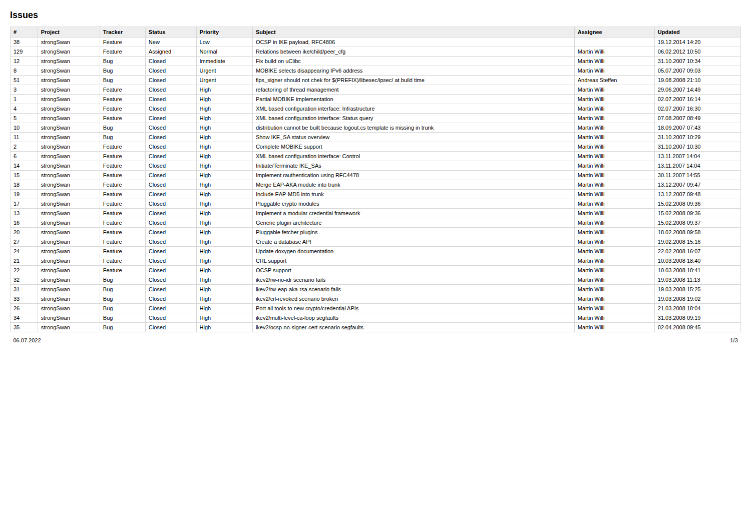Issues
| # | Project | Tracker | Status | Priority | Subject | Assignee | Updated |
| --- | --- | --- | --- | --- | --- | --- | --- |
| 38 | strongSwan | Feature | New | Low | OCSP in IKE payload, RFC4806 | | 19.12.2014 14:20 |
| 129 | strongSwan | Feature | Assigned | Normal | Relations between ike/child/peer_cfg | Martin Willi | 06.02.2012 10:50 |
| 12 | strongSwan | Bug | Closed | Immediate | Fix build on uClibc | Martin Willi | 31.10.2007 10:34 |
| 8 | strongSwan | Bug | Closed | Urgent | MOBIKE selects disappearing IPv6 address | Martin Willi | 05.07.2007 09:03 |
| 51 | strongSwan | Bug | Closed | Urgent | fips_signer should not chek for $(PREFIX)/libexec/ipsec/ at build time | Andreas Steffen | 19.08.2008 21:10 |
| 3 | strongSwan | Feature | Closed | High | refactoring of thread management | Martin Willi | 29.06.2007 14:49 |
| 1 | strongSwan | Feature | Closed | High | Partial MOBIKE implementation | Martin Willi | 02.07.2007 16:14 |
| 4 | strongSwan | Feature | Closed | High | XML based configuration interface: Infrastructure | Martin Willi | 02.07.2007 16:30 |
| 5 | strongSwan | Feature | Closed | High | XML based configuration interface: Status query | Martin Willi | 07.08.2007 08:49 |
| 10 | strongSwan | Bug | Closed | High | distribution cannot be built because logout.cs template is missing in trunk | Martin Willi | 18.09.2007 07:43 |
| 11 | strongSwan | Bug | Closed | High | Show IKE_SA status overview | Martin Willi | 31.10.2007 10:29 |
| 2 | strongSwan | Feature | Closed | High | Complete MOBIKE support | Martin Willi | 31.10.2007 10:30 |
| 6 | strongSwan | Feature | Closed | High | XML based configuration interface: Control | Martin Willi | 13.11.2007 14:04 |
| 14 | strongSwan | Feature | Closed | High | Initiate/Terminate IKE_SAs | Martin Willi | 13.11.2007 14:04 |
| 15 | strongSwan | Feature | Closed | High | Implement rauthentication using RFC4478 | Martin Willi | 30.11.2007 14:55 |
| 18 | strongSwan | Feature | Closed | High | Merge EAP-AKA module into trunk | Martin Willi | 13.12.2007 09:47 |
| 19 | strongSwan | Feature | Closed | High | Include EAP-MD5 into trunk | Martin Willi | 13.12.2007 09:48 |
| 17 | strongSwan | Feature | Closed | High | Pluggable crypto modules | Martin Willi | 15.02.2008 09:36 |
| 13 | strongSwan | Feature | Closed | High | Implement a modular credential framework | Martin Willi | 15.02.2008 09:36 |
| 16 | strongSwan | Feature | Closed | High | Generic plugin architecture | Martin Willi | 15.02.2008 09:37 |
| 20 | strongSwan | Feature | Closed | High | Pluggable fetcher plugins | Martin Willi | 18.02.2008 09:58 |
| 27 | strongSwan | Feature | Closed | High | Create a database API | Martin Willi | 19.02.2008 15:16 |
| 24 | strongSwan | Feature | Closed | High | Update doxygen documentation | Martin Willi | 22.02.2008 16:07 |
| 21 | strongSwan | Feature | Closed | High | CRL support | Martin Willi | 10.03.2008 18:40 |
| 22 | strongSwan | Feature | Closed | High | OCSP support | Martin Willi | 10.03.2008 18:41 |
| 32 | strongSwan | Bug | Closed | High | ikev2/rw-no-idr scenario fails | Martin Willi | 19.03.2008 11:13 |
| 31 | strongSwan | Bug | Closed | High | ikev2/rw-eap-aka-rsa scenario fails | Martin Willi | 19.03.2008 15:25 |
| 33 | strongSwan | Bug | Closed | High | ikev2/crl-revoked scenario broken | Martin Willi | 19.03.2008 19:02 |
| 26 | strongSwan | Bug | Closed | High | Port all tools to new crypto/credential APIs | Martin Willi | 21.03.2008 18:04 |
| 34 | strongSwan | Bug | Closed | High | ikev2/multi-level-ca-loop segfaults | Martin Willi | 31.03.2008 09:19 |
| 35 | strongSwan | Bug | Closed | High | ikev2/ocsp-no-signer-cert scenario segfaults | Martin Willi | 02.04.2008 09:45 |
| 06.07.2022 | 1/3 |